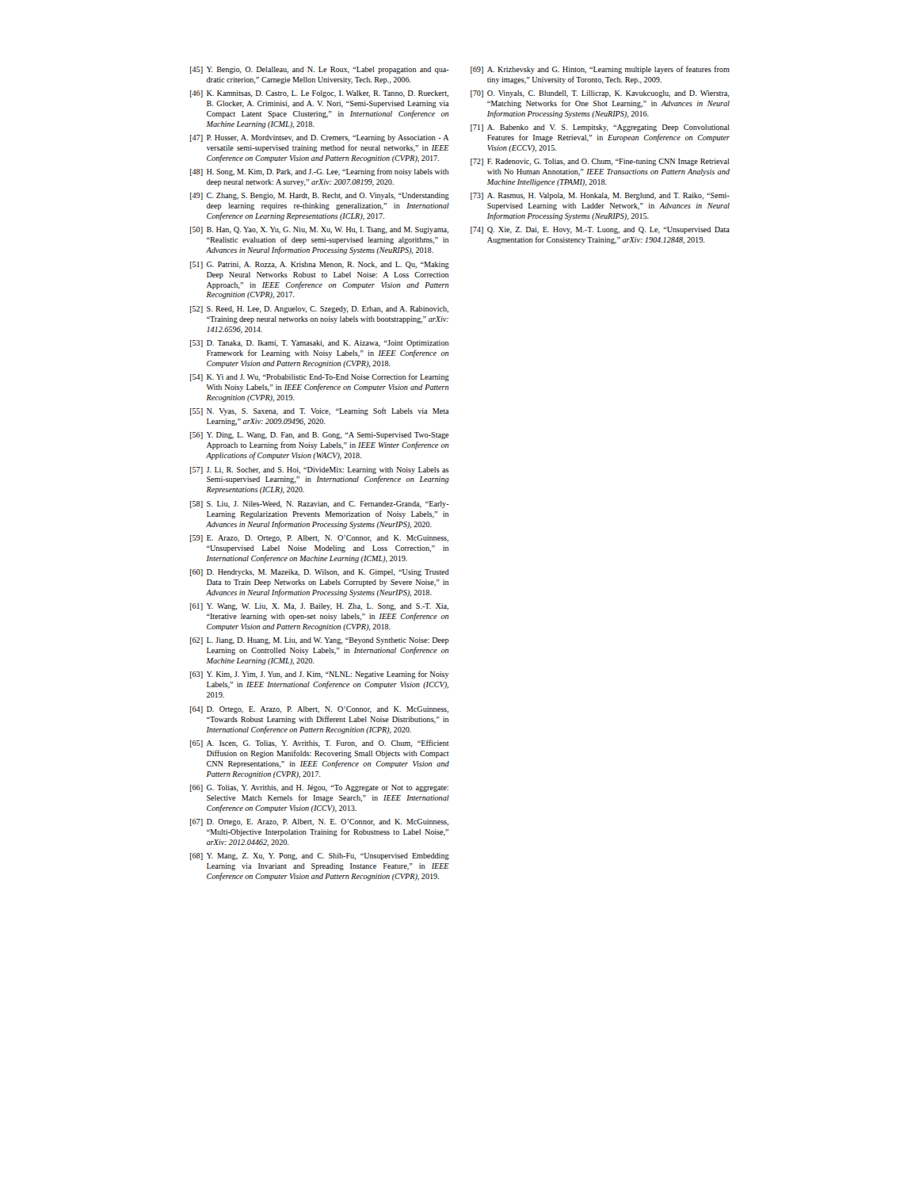[45] Y. Bengio, O. Delalleau, and N. Le Roux, “Label propagation and quadratic criterion,” Carnegie Mellon University, Tech. Rep., 2006.
[46] K. Kamnitsas, D. Castro, L. Le Folgoc, I. Walker, R. Tanno, D. Rueckert, B. Glocker, A. Criminisi, and A. V. Nori, “Semi-Supervised Learning via Compact Latent Space Clustering,” in International Conference on Machine Learning (ICML), 2018.
[47] P. Husser, A. Mordvintsev, and D. Cremers, “Learning by Association - A versatile semi-supervised training method for neural networks,” in IEEE Conference on Computer Vision and Pattern Recognition (CVPR), 2017.
[48] H. Song, M. Kim, D. Park, and J.-G. Lee, “Learning from noisy labels with deep neural network: A survey,” arXiv: 2007.08199, 2020.
[49] C. Zhang, S. Bengio, M. Hardt, B. Recht, and O. Vinyals, “Understanding deep learning requires re-thinking generalization,” in International Conference on Learning Representations (ICLR), 2017.
[50] B. Han, Q. Yao, X. Yu, G. Niu, M. Xu, W. Hu, I. Tsang, and M. Sugiyama, “Realistic evaluation of deep semi-supervised learning algorithms,” in Advances in Neural Information Processing Systems (NeuRIPS), 2018.
[51] G. Patrini, A. Rozza, A. Krishna Menon, R. Nock, and L. Qu, “Making Deep Neural Networks Robust to Label Noise: A Loss Correction Approach,” in IEEE Conference on Computer Vision and Pattern Recognition (CVPR), 2017.
[52] S. Reed, H. Lee, D. Anguelov, C. Szegedy, D. Erhan, and A. Rabinovich, “Training deep neural networks on noisy labels with bootstrapping,” arXiv: 1412.6596, 2014.
[53] D. Tanaka, D. Ikami, T. Yamasaki, and K. Aizawa, “Joint Optimization Framework for Learning with Noisy Labels,” in IEEE Conference on Computer Vision and Pattern Recognition (CVPR), 2018.
[54] K. Yi and J. Wu, “Probabilistic End-To-End Noise Correction for Learning With Noisy Labels,” in IEEE Conference on Computer Vision and Pattern Recognition (CVPR), 2019.
[55] N. Vyas, S. Saxena, and T. Voice, “Learning Soft Labels via Meta Learning,” arXiv: 2009.09496, 2020.
[56] Y. Ding, L. Wang, D. Fan, and B. Gong, “A Semi-Supervised Two-Stage Approach to Learning from Noisy Labels,” in IEEE Winter Conference on Applications of Computer Vision (WACV), 2018.
[57] J. Li, R. Socher, and S. Hoi, “DivideMix: Learning with Noisy Labels as Semi-supervised Learning,” in International Conference on Learning Representations (ICLR), 2020.
[58] S. Liu, J. Niles-Weed, N. Razavian, and C. Fernandez-Granda, “Early-Learning Regularization Prevents Memorization of Noisy Labels,” in Advances in Neural Information Processing Systems (NeurIPS), 2020.
[59] E. Arazo, D. Ortego, P. Albert, N. O’Connor, and K. McGuinness, “Unsupervised Label Noise Modeling and Loss Correction,” in International Conference on Machine Learning (ICML), 2019.
[60] D. Hendrycks, M. Mazeika, D. Wilson, and K. Gimpel, “Using Trusted Data to Train Deep Networks on Labels Corrupted by Severe Noise,” in Advances in Neural Information Processing Systems (NeurIPS), 2018.
[61] Y. Wang, W. Liu, X. Ma, J. Bailey, H. Zha, L. Song, and S.-T. Xia, “Iterative learning with open-set noisy labels,” in IEEE Conference on Computer Vision and Pattern Recognition (CVPR), 2018.
[62] L. Jiang, D. Huang, M. Liu, and W. Yang, “Beyond Synthetic Noise: Deep Learning on Controlled Noisy Labels,” in International Conference on Machine Learning (ICML), 2020.
[63] Y. Kim, J. Yim, J. Yun, and J. Kim, “NLNL: Negative Learning for Noisy Labels,” in IEEE International Conference on Computer Vision (ICCV), 2019.
[64] D. Ortego, E. Arazo, P. Albert, N. O’Connor, and K. McGuinness, “Towards Robust Learning with Different Label Noise Distributions,” in International Conference on Pattern Recognition (ICPR), 2020.
[65] A. Iscen, G. Tolias, Y. Avrithis, T. Furon, and O. Chum, “Efficient Diffusion on Region Manifolds: Recovering Small Objects with Compact CNN Representations,” in IEEE Conference on Computer Vision and Pattern Recognition (CVPR), 2017.
[66] G. Tolias, Y. Avrithis, and H. Jégou, “To Aggregate or Not to aggregate: Selective Match Kernels for Image Search,” in IEEE International Conference on Computer Vision (ICCV), 2013.
[67] D. Ortego, E. Arazo, P. Albert, N. E. O’Connor, and K. McGuinness, “Multi-Objective Interpolation Training for Robustness to Label Noise,” arXiv: 2012.04462, 2020.
[68] Y. Mang, Z. Xu, Y. Pong, and C. Shih-Fu, “Unsupervised Embedding Learning via Invariant and Spreading Instance Feature,” in IEEE Conference on Computer Vision and Pattern Recognition (CVPR), 2019.
[69] A. Krizhevsky and G. Hinton, “Learning multiple layers of features from tiny images,” University of Toronto, Tech. Rep., 2009.
[70] O. Vinyals, C. Blundell, T. Lillicrap, K. Kavukcuoglu, and D. Wierstra, “Matching Networks for One Shot Learning,” in Advances in Neural Information Processing Systems (NeuRIPS), 2016.
[71] A. Babenko and V. S. Lempitsky, “Aggregating Deep Convolutional Features for Image Retrieval,” in European Conference on Computer Vision (ECCV), 2015.
[72] F. Radenovic, G. Tolias, and O. Chum, “Fine-tuning CNN Image Retrieval with No Human Annotation,” IEEE Transactions on Pattern Analysis and Machine Intelligence (TPAMI), 2018.
[73] A. Rasmus, H. Valpola, M. Honkala, M. Berglund, and T. Raiko, “Semi-Supervised Learning with Ladder Network,” in Advances in Neural Information Processing Systems (NeuRIPS), 2015.
[74] Q. Xie, Z. Dai, E. Hovy, M.-T. Luong, and Q. Le, “Unsupervised Data Augmentation for Consistency Training,” arXiv: 1904.12848, 2019.